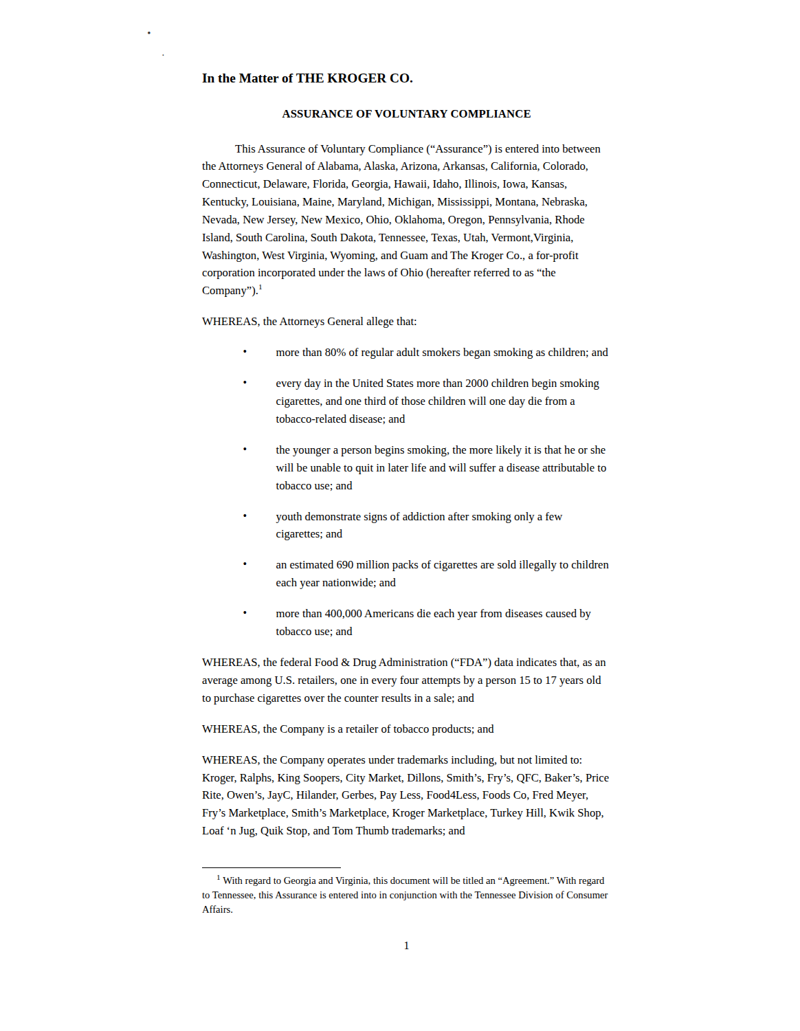• .
In the Matter of THE KROGER CO.
ASSURANCE OF VOLUNTARY COMPLIANCE
This Assurance of Voluntary Compliance (“Assurance”) is entered into between the Attorneys General of Alabama, Alaska, Arizona, Arkansas, California, Colorado, Connecticut, Delaware, Florida, Georgia, Hawaii, Idaho, Illinois, Iowa, Kansas, Kentucky, Louisiana, Maine, Maryland, Michigan, Mississippi, Montana, Nebraska, Nevada, New Jersey, New Mexico, Ohio, Oklahoma, Oregon, Pennsylvania, Rhode Island, South Carolina, South Dakota, Tennessee, Texas, Utah, Vermont,Virginia, Washington, West Virginia, Wyoming, and Guam and The Kroger Co., a for-profit corporation incorporated under the laws of Ohio (hereafter referred to as “the Company”).1
WHEREAS, the Attorneys General allege that:
more than 80% of regular adult smokers began smoking as children; and
every day in the United States more than 2000 children begin smoking cigarettes, and one third of those children will one day die from a tobacco-related disease; and
the younger a person begins smoking, the more likely it is that he or she will be unable to quit in later life and will suffer a disease attributable to tobacco use; and
youth demonstrate signs of addiction after smoking only a few cigarettes; and
an estimated 690 million packs of cigarettes are sold illegally to children each year nationwide; and
more than 400,000 Americans die each year from diseases caused by tobacco use; and
WHEREAS, the federal Food & Drug Administration (“FDA”) data indicates that, as an average among U.S. retailers, one in every four attempts by a person 15 to 17 years old to purchase cigarettes over the counter results in a sale; and
WHEREAS, the Company is a retailer of tobacco products; and
WHEREAS, the Company operates under trademarks including, but not limited to: Kroger, Ralphs, King Soopers, City Market, Dillons, Smith’s, Fry’s, QFC, Baker’s, Price Rite, Owen’s, JayC, Hilander, Gerbes, Pay Less, Food4Less, Foods Co, Fred Meyer, Fry’s Marketplace, Smith’s Marketplace, Kroger Marketplace, Turkey Hill, Kwik Shop, Loaf ‘n Jug, Quik Stop, and Tom Thumb trademarks; and
1 With regard to Georgia and Virginia, this document will be titled an “Agreement.” With regard to Tennessee, this Assurance is entered into in conjunction with the Tennessee Division of Consumer Affairs.
1